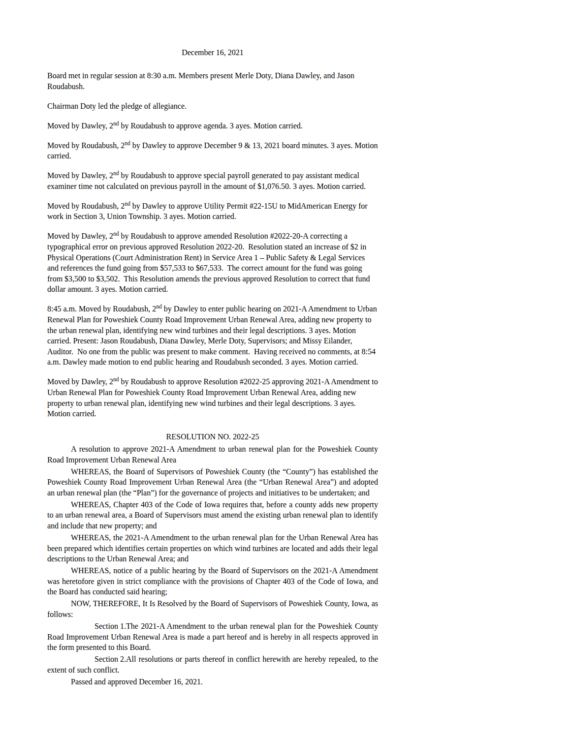December 16, 2021
Board met in regular session at 8:30 a.m. Members present Merle Doty, Diana Dawley, and Jason Roudabush.
Chairman Doty led the pledge of allegiance.
Moved by Dawley, 2nd by Roudabush to approve agenda. 3 ayes. Motion carried.
Moved by Roudabush, 2nd by Dawley to approve December 9 & 13, 2021 board minutes. 3 ayes. Motion carried.
Moved by Dawley, 2nd by Roudabush to approve special payroll generated to pay assistant medical examiner time not calculated on previous payroll in the amount of $1,076.50. 3 ayes. Motion carried.
Moved by Roudabush, 2nd by Dawley to approve Utility Permit #22-15U to MidAmerican Energy for work in Section 3, Union Township. 3 ayes. Motion carried.
Moved by Dawley, 2nd by Roudabush to approve amended Resolution #2022-20-A correcting a typographical error on previous approved Resolution 2022-20. Resolution stated an increase of $2 in Physical Operations (Court Administration Rent) in Service Area 1 – Public Safety & Legal Services and references the fund going from $57,533 to $67,533. The correct amount for the fund was going from $3,500 to $3,502. This Resolution amends the previous approved Resolution to correct that fund dollar amount. 3 ayes. Motion carried.
8:45 a.m. Moved by Roudabush, 2nd by Dawley to enter public hearing on 2021-A Amendment to Urban Renewal Plan for Poweshiek County Road Improvement Urban Renewal Area, adding new property to the urban renewal plan, identifying new wind turbines and their legal descriptions. 3 ayes. Motion carried. Present: Jason Roudabush, Diana Dawley, Merle Doty, Supervisors; and Missy Eilander, Auditor. No one from the public was present to make comment. Having received no comments, at 8:54 a.m. Dawley made motion to end public hearing and Roudabush seconded. 3 ayes. Motion carried.
Moved by Dawley, 2nd by Roudabush to approve Resolution #2022-25 approving 2021-A Amendment to Urban Renewal Plan for Poweshiek County Road Improvement Urban Renewal Area, adding new property to urban renewal plan, identifying new wind turbines and their legal descriptions. 3 ayes. Motion carried.
RESOLUTION NO. 2022-25
A resolution to approve 2021-A Amendment to urban renewal plan for the Poweshiek County Road Improvement Urban Renewal Area
WHEREAS, the Board of Supervisors of Poweshiek County (the “County”) has established the Poweshiek County Road Improvement Urban Renewal Area (the “Urban Renewal Area”) and adopted an urban renewal plan (the “Plan”) for the governance of projects and initiatives to be undertaken; and
WHEREAS, Chapter 403 of the Code of Iowa requires that, before a county adds new property to an urban renewal area, a Board of Supervisors must amend the existing urban renewal plan to identify and include that new property; and
WHEREAS, the 2021-A Amendment to the urban renewal plan for the Urban Renewal Area has been prepared which identifies certain properties on which wind turbines are located and adds their legal descriptions to the Urban Renewal Area; and
WHEREAS, notice of a public hearing by the Board of Supervisors on the 2021-A Amendment was heretofore given in strict compliance with the provisions of Chapter 403 of the Code of Iowa, and the Board has conducted said hearing;
NOW, THEREFORE, It Is Resolved by the Board of Supervisors of Poweshiek County, Iowa, as follows:
Section 1. The 2021-A Amendment to the urban renewal plan for the Poweshiek County Road Improvement Urban Renewal Area is made a part hereof and is hereby in all respects approved in the form presented to this Board.
Section 2. All resolutions or parts thereof in conflict herewith are hereby repealed, to the extent of such conflict.
Passed and approved December 16, 2021.